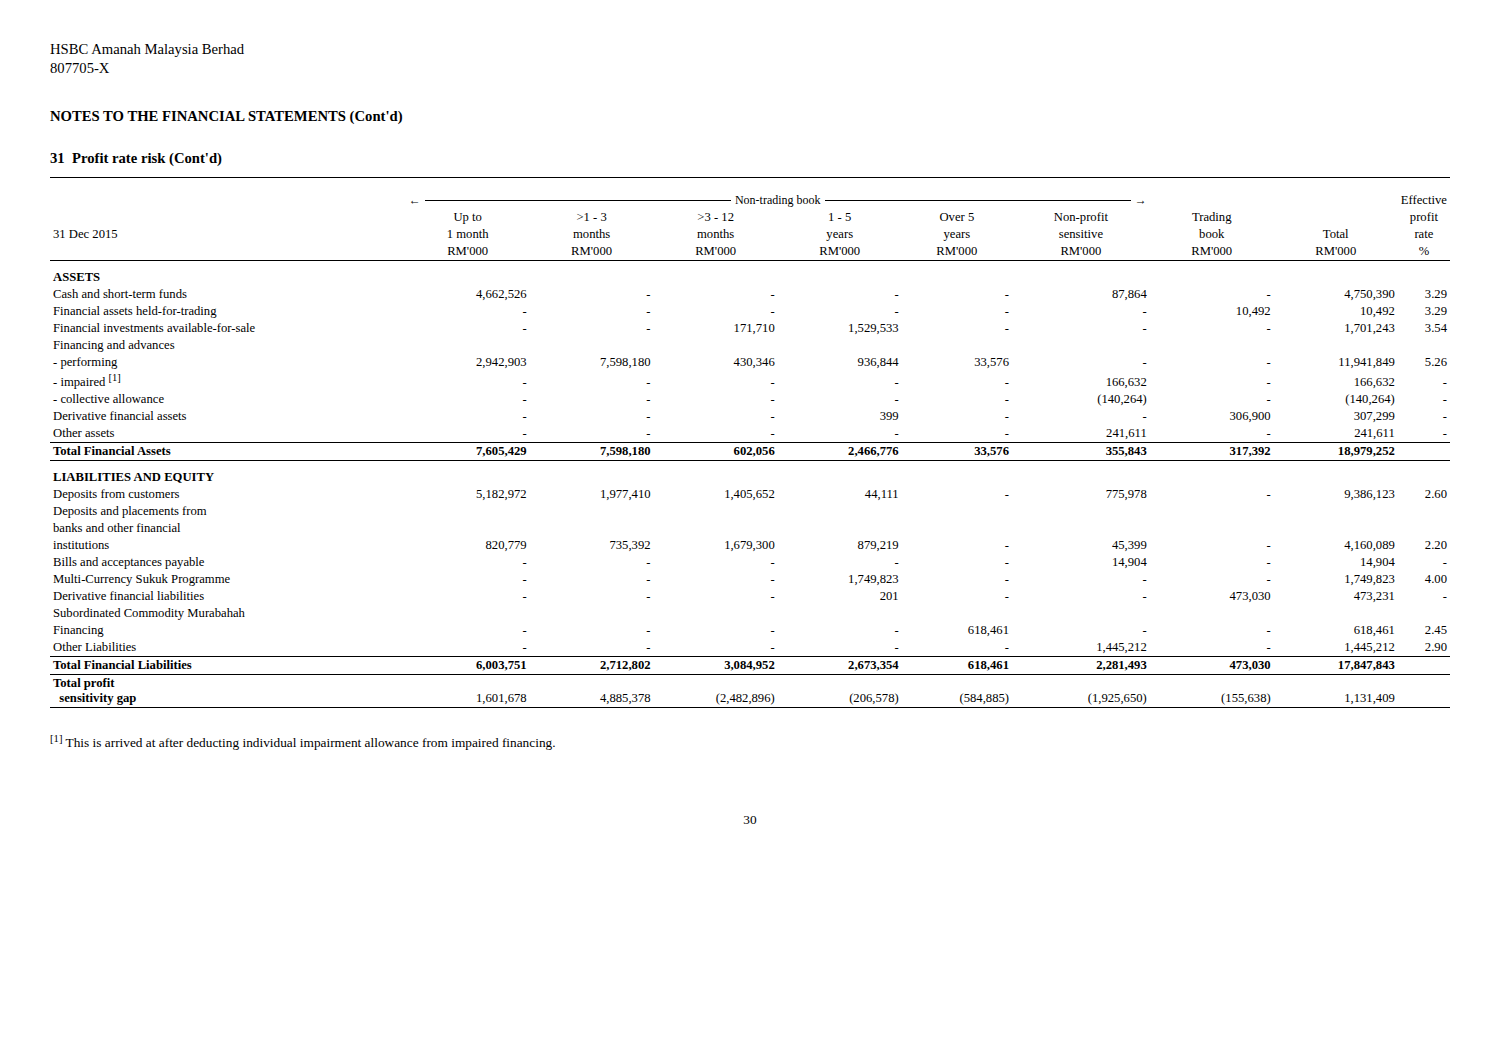HSBC Amanah Malaysia Berhad
807705-X
NOTES TO THE FINANCIAL STATEMENTS (Cont'd)
31 Profit rate risk (Cont'd)
| | ← Non-trading book → | | | Effective |
| --- | --- | --- | --- | --- |
| | Up to | >1 - 3 | >3 - 12 | 1 - 5 | Over 5 | Non-profit | Trading | | profit |
| 31 Dec 2015 | 1 month | months | months | years | years | sensitive | book | Total | rate |
| | RM'000 | RM'000 | RM'000 | RM'000 | RM'000 | RM'000 | RM'000 | RM'000 | % |
| ASSETS | |
| Cash and short-term funds | 4,662,526 | - | - | - | - | 87,864 | - | 4,750,390 | 3.29 |
| Financial assets held-for-trading | - | - | - | - | - | - | 10,492 | 10,492 | 3.29 |
| Financial investments available-for-sale | - | - | 171,710 | 1,529,533 | - | - | - | 1,701,243 | 3.54 |
| Financing and advances | |
| - performing | 2,942,903 | 7,598,180 | 430,346 | 936,844 | 33,576 | - | - | 11,941,849 | 5.26 |
| - impaired [1] | - | - | - | - | - | 166,632 | - | 166,632 | - |
| - collective allowance | - | - | - | - | - | (140,264) | - | (140,264) | - |
| Derivative financial assets | - | - | - | 399 | - | - | 306,900 | 307,299 | - |
| Other assets | - | - | - | - | - | 241,611 | - | 241,611 | - |
| Total Financial Assets | 7,605,429 | 7,598,180 | 602,056 | 2,466,776 | 33,576 | 355,843 | 317,392 | 18,979,252 | |
| LIABILITIES AND EQUITY | |
| Deposits from customers | 5,182,972 | 1,977,410 | 1,405,652 | 44,111 | - | 775,978 | - | 9,386,123 | 2.60 |
| Deposits and placements from | |
| banks and other financial | |
| institutions | 820,779 | 735,392 | 1,679,300 | 879,219 | - | 45,399 | - | 4,160,089 | 2.20 |
| Bills and acceptances payable | - | - | - | - | - | 14,904 | - | 14,904 | - |
| Multi-Currency Sukuk Programme | - | - | - | 1,749,823 | - | - | - | 1,749,823 | 4.00 |
| Derivative financial liabilities | - | - | - | 201 | - | - | 473,030 | 473,231 | - |
| Subordinated Commodity Murabahah | |
| Financing | - | - | - | - | 618,461 | - | - | 618,461 | 2.45 |
| Other Liabilities | - | - | - | - | - | 1,445,212 | - | 1,445,212 | 2.90 |
| Total Financial Liabilities | 6,003,751 | 2,712,802 | 3,084,952 | 2,673,354 | 618,461 | 2,281,493 | 473,030 | 17,847,843 | |
| Total profit sensitivity gap | 1,601,678 | 4,885,378 | (2,482,896) | (206,578) | (584,885) | (1,925,650) | (155,638) | 1,131,409 | |
[1] This is arrived at after deducting individual impairment allowance from impaired financing.
30